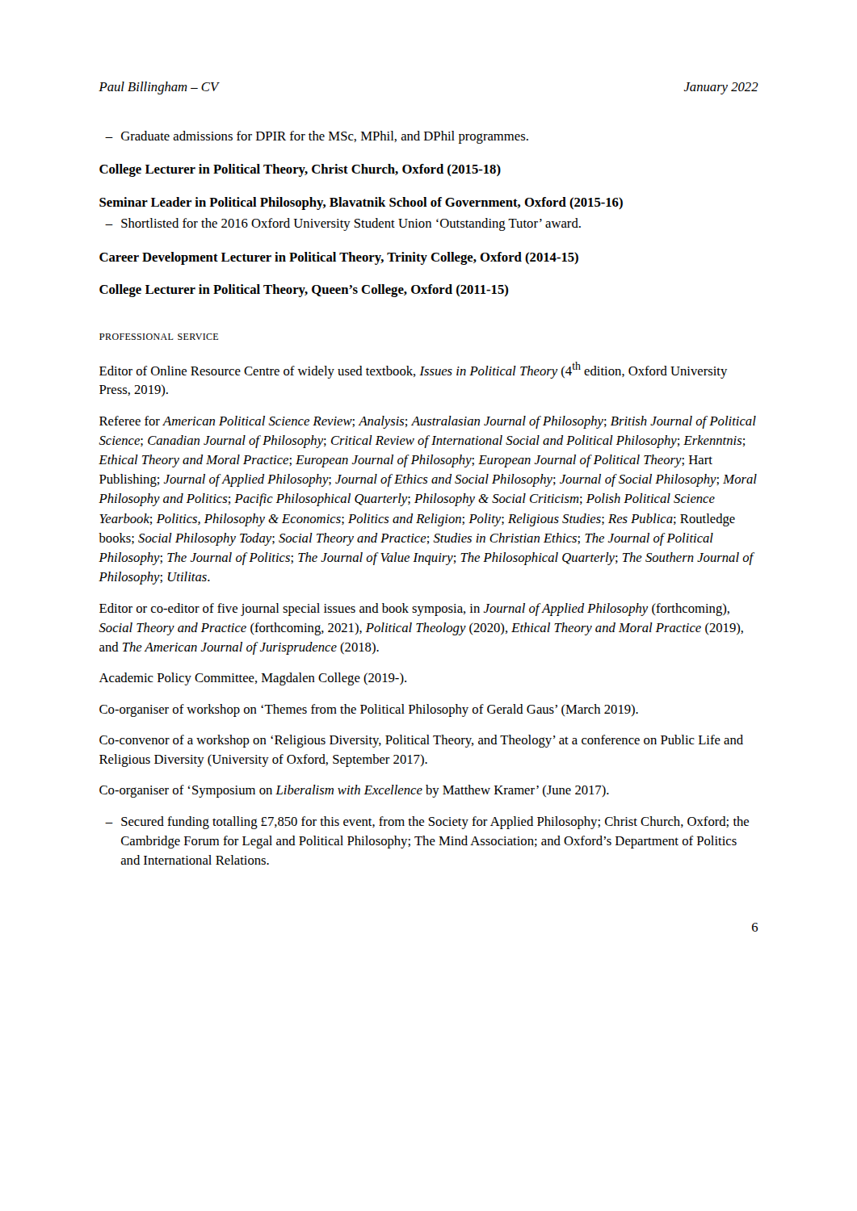Paul Billingham – CV January 2022
Graduate admissions for DPIR for the MSc, MPhil, and DPhil programmes.
College Lecturer in Political Theory, Christ Church, Oxford (2015-18)
Seminar Leader in Political Philosophy, Blavatnik School of Government, Oxford (2015-16)
Shortlisted for the 2016 Oxford University Student Union ‘Outstanding Tutor’ award.
Career Development Lecturer in Political Theory, Trinity College, Oxford (2014-15)
College Lecturer in Political Theory, Queen’s College, Oxford (2011-15)
Professional Service
Editor of Online Resource Centre of widely used textbook, Issues in Political Theory (4th edition, Oxford University Press, 2019).
Referee for American Political Science Review; Analysis; Australasian Journal of Philosophy; British Journal of Political Science; Canadian Journal of Philosophy; Critical Review of International Social and Political Philosophy; Erkenntnis; Ethical Theory and Moral Practice; European Journal of Philosophy; European Journal of Political Theory; Hart Publishing; Journal of Applied Philosophy; Journal of Ethics and Social Philosophy; Journal of Social Philosophy; Moral Philosophy and Politics; Pacific Philosophical Quarterly; Philosophy & Social Criticism; Polish Political Science Yearbook; Politics, Philosophy & Economics; Politics and Religion; Polity; Religious Studies; Res Publica; Routledge books; Social Philosophy Today; Social Theory and Practice; Studies in Christian Ethics; The Journal of Political Philosophy; The Journal of Politics; The Journal of Value Inquiry; The Philosophical Quarterly; The Southern Journal of Philosophy; Utilitas.
Editor or co-editor of five journal special issues and book symposia, in Journal of Applied Philosophy (forthcoming), Social Theory and Practice (forthcoming, 2021), Political Theology (2020), Ethical Theory and Moral Practice (2019), and The American Journal of Jurisprudence (2018).
Academic Policy Committee, Magdalen College (2019-).
Co-organiser of workshop on ‘Themes from the Political Philosophy of Gerald Gaus’ (March 2019).
Co-convenor of a workshop on ‘Religious Diversity, Political Theory, and Theology’ at a conference on Public Life and Religious Diversity (University of Oxford, September 2017).
Co-organiser of ‘Symposium on Liberalism with Excellence by Matthew Kramer’ (June 2017).
Secured funding totalling £7,850 for this event, from the Society for Applied Philosophy; Christ Church, Oxford; the Cambridge Forum for Legal and Political Philosophy; The Mind Association; and Oxford’s Department of Politics and International Relations.
6